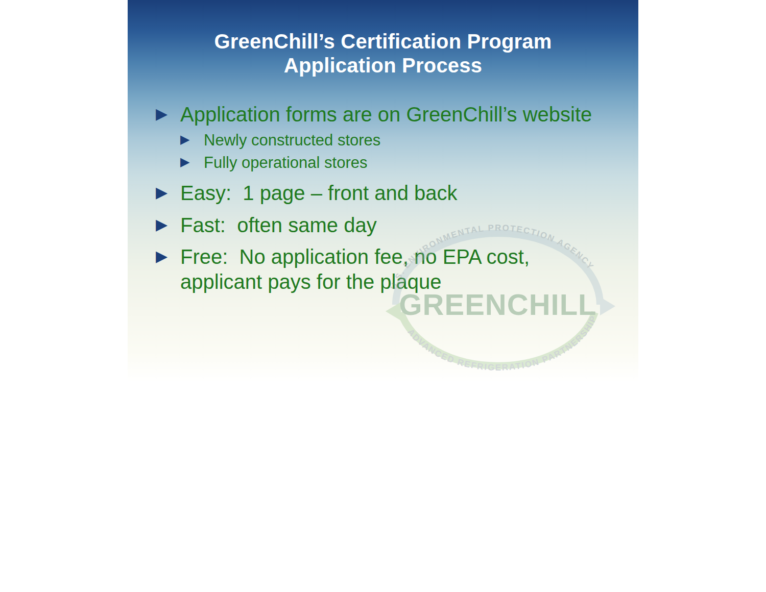GreenChill’s Certification Program
Application Process
Application forms are on GreenChill’s website
Newly constructed stores
Fully operational stores
Easy: 1 page – front and back
Fast: often same day
Free: No application fee, no EPA cost, applicant pays for the plaque
GREENCHILL U.S. ENVIRONMENTAL PROTECTION AGENCY ADVANCED REFRIGERATION PARTNERSHIP